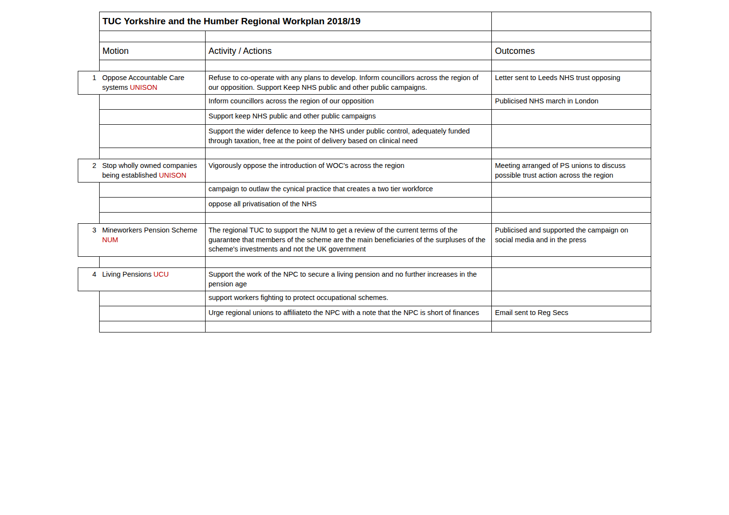| | TUC Yorkshire and the Humber Regional Workplan 2018/19 | |
| | Motion | Activity / Actions | Outcomes |
| 1 | Oppose Accountable Care systems UNISON | Refuse to co-operate with any plans to develop. Inform councillors across the region of our opposition. Support Keep NHS public and other public campaigns. | Letter sent to Leeds NHS trust opposing |
| | | Inform councillors across the region of our opposition | Publicised NHS march in London |
| | | Support keep NHS public and other public campaigns | |
| | | Support the wider defence to keep the NHS under public control, adequately funded through taxation, free at the point of delivery based on clinical need | |
| 2 | Stop wholly owned companies being established UNISON | Vigorously oppose the introduction of WOC's across the region | Meeting arranged of PS unions to discuss possible trust action across the region |
| | | campaign to outlaw the cynical practice that creates a two tier workforce | |
| | | oppose all privatisation of the NHS | |
| 3 | Mineworkers Pension Scheme NUM | The regional TUC to support the NUM to get a review of the current terms of the guarantee that members of the scheme are the main beneficiaries of the surpluses of the scheme's investments and not the UK government | Publicised and supported the campaign on social media and in the press |
| 4 | Living Pensions UCU | Support the work of the NPC to secure a living pension and no further increases in the pension age | |
| | | support workers fighting to protect occupational schemes. | |
| | | Urge regional unions to affiliateto the NPC with a note that the NPC is short of finances | Email sent to Reg Secs |